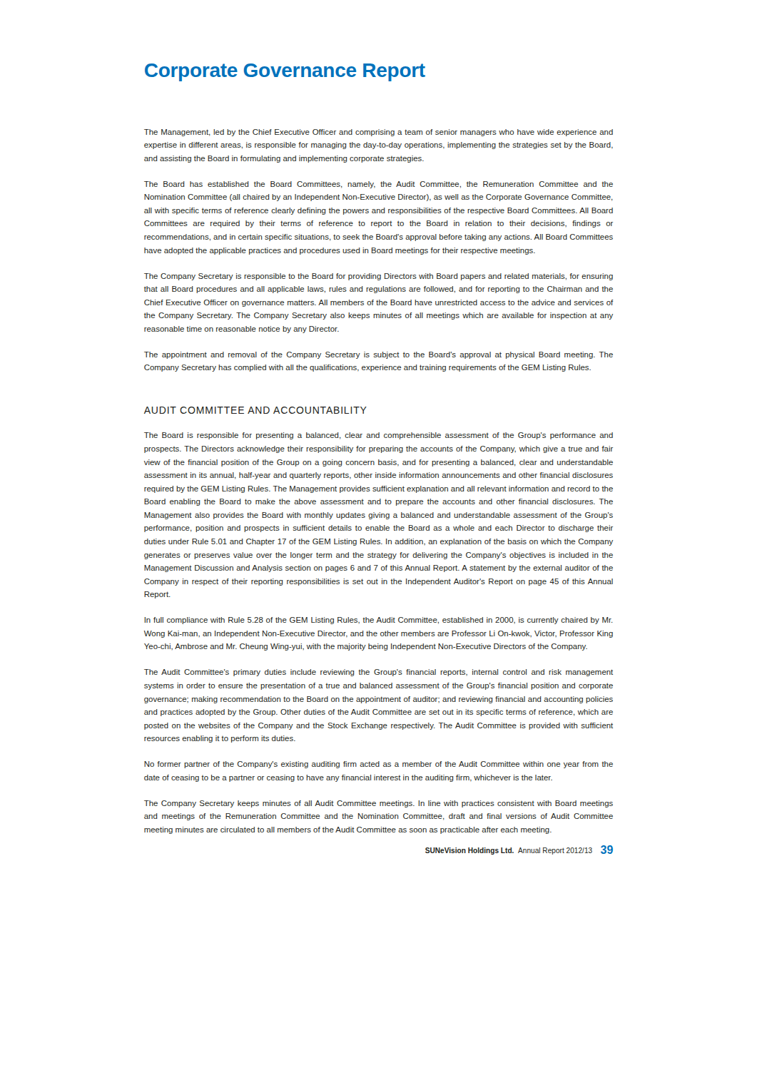Corporate Governance Report
The Management, led by the Chief Executive Officer and comprising a team of senior managers who have wide experience and expertise in different areas, is responsible for managing the day-to-day operations, implementing the strategies set by the Board, and assisting the Board in formulating and implementing corporate strategies.
The Board has established the Board Committees, namely, the Audit Committee, the Remuneration Committee and the Nomination Committee (all chaired by an Independent Non-Executive Director), as well as the Corporate Governance Committee, all with specific terms of reference clearly defining the powers and responsibilities of the respective Board Committees. All Board Committees are required by their terms of reference to report to the Board in relation to their decisions, findings or recommendations, and in certain specific situations, to seek the Board's approval before taking any actions. All Board Committees have adopted the applicable practices and procedures used in Board meetings for their respective meetings.
The Company Secretary is responsible to the Board for providing Directors with Board papers and related materials, for ensuring that all Board procedures and all applicable laws, rules and regulations are followed, and for reporting to the Chairman and the Chief Executive Officer on governance matters. All members of the Board have unrestricted access to the advice and services of the Company Secretary. The Company Secretary also keeps minutes of all meetings which are available for inspection at any reasonable time on reasonable notice by any Director.
The appointment and removal of the Company Secretary is subject to the Board's approval at physical Board meeting. The Company Secretary has complied with all the qualifications, experience and training requirements of the GEM Listing Rules.
AUDIT COMMITTEE AND ACCOUNTABILITY
The Board is responsible for presenting a balanced, clear and comprehensible assessment of the Group's performance and prospects. The Directors acknowledge their responsibility for preparing the accounts of the Company, which give a true and fair view of the financial position of the Group on a going concern basis, and for presenting a balanced, clear and understandable assessment in its annual, half-year and quarterly reports, other inside information announcements and other financial disclosures required by the GEM Listing Rules. The Management provides sufficient explanation and all relevant information and record to the Board enabling the Board to make the above assessment and to prepare the accounts and other financial disclosures. The Management also provides the Board with monthly updates giving a balanced and understandable assessment of the Group's performance, position and prospects in sufficient details to enable the Board as a whole and each Director to discharge their duties under Rule 5.01 and Chapter 17 of the GEM Listing Rules. In addition, an explanation of the basis on which the Company generates or preserves value over the longer term and the strategy for delivering the Company's objectives is included in the Management Discussion and Analysis section on pages 6 and 7 of this Annual Report. A statement by the external auditor of the Company in respect of their reporting responsibilities is set out in the Independent Auditor's Report on page 45 of this Annual Report.
In full compliance with Rule 5.28 of the GEM Listing Rules, the Audit Committee, established in 2000, is currently chaired by Mr. Wong Kai-man, an Independent Non-Executive Director, and the other members are Professor Li On-kwok, Victor, Professor King Yeo-chi, Ambrose and Mr. Cheung Wing-yui, with the majority being Independent Non-Executive Directors of the Company.
The Audit Committee's primary duties include reviewing the Group's financial reports, internal control and risk management systems in order to ensure the presentation of a true and balanced assessment of the Group's financial position and corporate governance; making recommendation to the Board on the appointment of auditor; and reviewing financial and accounting policies and practices adopted by the Group. Other duties of the Audit Committee are set out in its specific terms of reference, which are posted on the websites of the Company and the Stock Exchange respectively. The Audit Committee is provided with sufficient resources enabling it to perform its duties.
No former partner of the Company's existing auditing firm acted as a member of the Audit Committee within one year from the date of ceasing to be a partner or ceasing to have any financial interest in the auditing firm, whichever is the later.
The Company Secretary keeps minutes of all Audit Committee meetings. In line with practices consistent with Board meetings and meetings of the Remuneration Committee and the Nomination Committee, draft and final versions of Audit Committee meeting minutes are circulated to all members of the Audit Committee as soon as practicable after each meeting.
SUNeVision Holdings Ltd. Annual Report 2012/1339